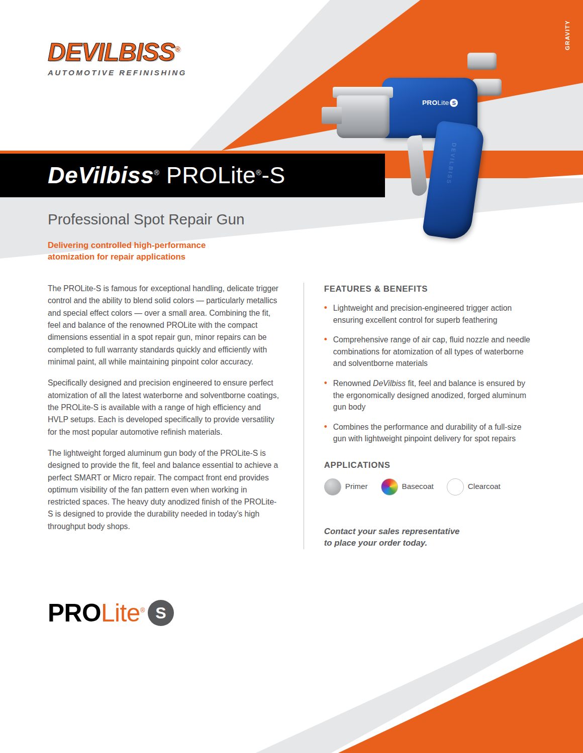GRAVITY
DEVILBISS®
AUTOMOTIVE REFINISHING
PRO Lite S
DeVilbiss® PROLite®-S
Professional Spot Repair Gun
Delivering controlled high-performance
atomization for repair applications
The PROLite-S is famous for exceptional handling, delicate trigger control and the ability to blend solid colors — particularly metallics and special effect colors — over a small area. Combining the fit, feel and balance of the renowned PROLite with the compact dimensions essential in a spot repair gun, minor repairs can be completed to full warranty standards quickly and efficiently with minimal paint, all while maintaining pinpoint color accuracy.
Specifically designed and precision engineered to ensure perfect atomization of all the latest waterborne and solventborne coatings, the PROLite-S is available with a range of high efficiency and HVLP setups. Each is developed specifically to provide versatility for the most popular automotive refinish materials.
The lightweight forged aluminum gun body of the PROLite-S is designed to provide the fit, feel and balance essential to achieve a perfect SMART or Micro repair. The compact front end provides optimum visibility of the fan pattern even when working in restricted spaces. The heavy duty anodized finish of the PROLite-S is designed to provide the durability needed in today's high throughput body shops.
FEATURES & BENEFITS
Lightweight and precision-engineered trigger action ensuring excellent control for superb feathering
Comprehensive range of air cap, fluid nozzle and needle combinations for atomization of all types of waterborne and solventborne materials
Renowned DeVilbiss fit, feel and balance is ensured by the ergonomically designed anodized, forged aluminum gun body
Combines the performance and durability of a full-size gun with lightweight pinpoint delivery for spot repairs
APPLICATIONS
Primer
Basecoat
Clearcoat
Contact your sales representative
to place your order today.
PRO Lite®S